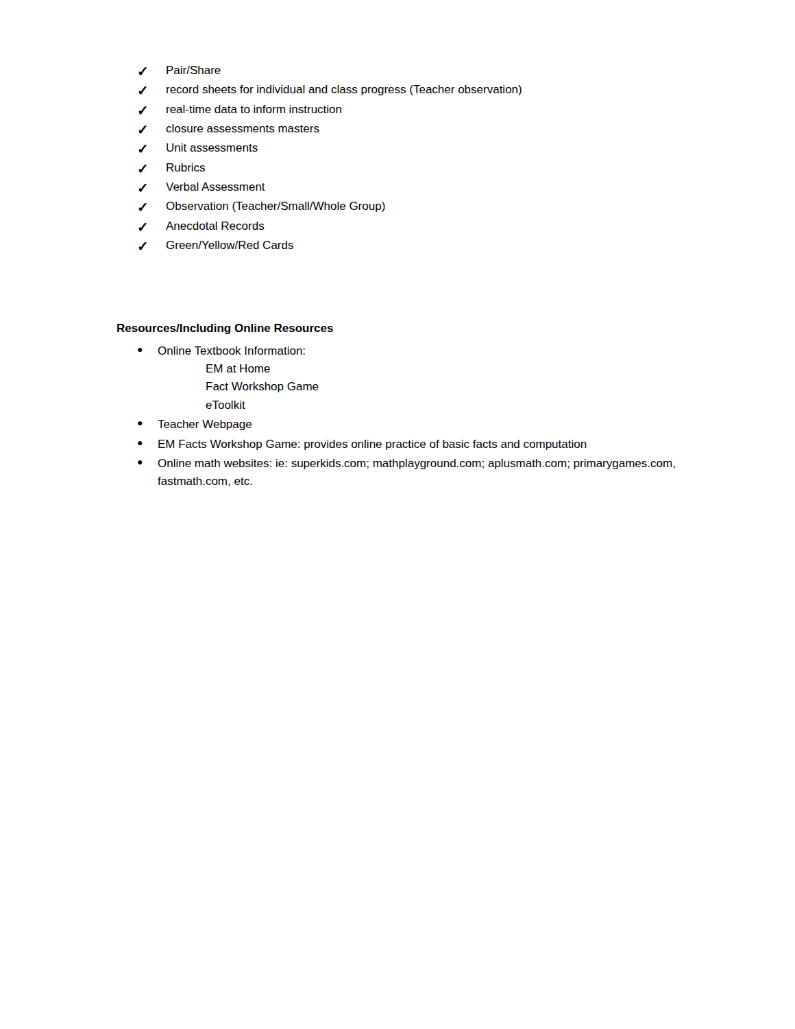Pair/Share
record sheets for individual and class progress (Teacher observation)
real-time data to inform instruction
closure assessments masters
Unit assessments
Rubrics
Verbal Assessment
Observation (Teacher/Small/Whole Group)
Anecdotal Records
Green/Yellow/Red Cards
Resources/Including Online Resources
Online Textbook Information:
EM at Home
Fact Workshop Game
eToolkit
Teacher Webpage
EM Facts Workshop Game: provides online practice of basic facts and computation
Online math websites: ie: superkids.com; mathplayground.com; aplusmath.com; primarygames.com, fastmath.com, etc.